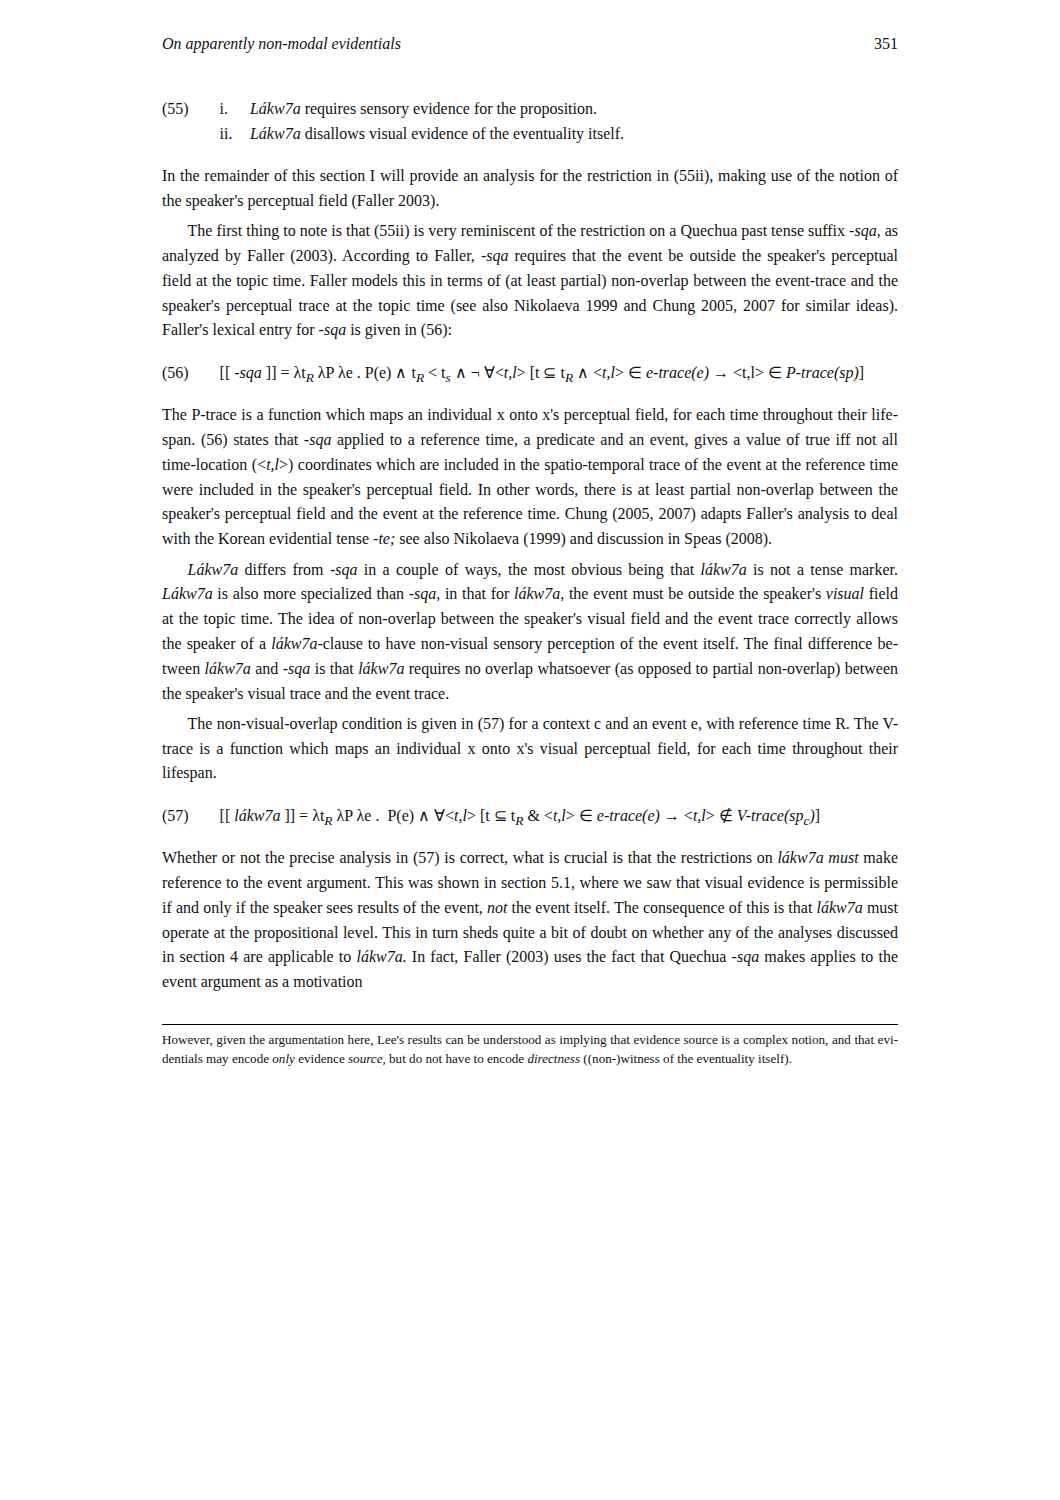On apparently non-modal evidentials 351
(55)
i. Lákw7a requires sensory evidence for the proposition.
ii. Lákw7a disallows visual evidence of the eventuality itself.
In the remainder of this section I will provide an analysis for the restriction in (55ii), making use of the notion of the speaker's perceptual field (Faller 2003).
The first thing to note is that (55ii) is very reminiscent of the restriction on a Quechua past tense suffix -sqa, as analyzed by Faller (2003). According to Faller, -sqa requires that the event be outside the speaker's perceptual field at the topic time. Faller models this in terms of (at least partial) non-overlap between the event-trace and the speaker's perceptual trace at the topic time (see also Nikolaeva 1999 and Chung 2005, 2007 for similar ideas). Faller's lexical entry for -sqa is given in (56):
(56)
[[ -sqa ]] = λtR λP λe . P(e) ∧ tR < ts ∧ ¬ ∀<t,l> [t ⊆ tR ∧ <t,l> ∈ e-trace(e) → <t,l> ∈ P-trace(sp)]
The P-trace is a function which maps an individual x onto x's perceptual field, for each time throughout their lifespan. (56) states that -sqa applied to a reference time, a predicate and an event, gives a value of true iff not all time-location (<t,l>) coordinates which are included in the spatio-temporal trace of the event at the reference time were included in the speaker's perceptual field. In other words, there is at least partial non-overlap between the speaker's perceptual field and the event at the reference time. Chung (2005, 2007) adapts Faller's analysis to deal with the Korean evidential tense -te; see also Nikolaeva (1999) and discussion in Speas (2008).
Lákw7a differs from -sqa in a couple of ways, the most obvious being that lákw7a is not a tense marker. Lákw7a is also more specialized than -sqa, in that for lákw7a, the event must be outside the speaker's visual field at the topic time. The idea of non-overlap between the speaker's visual field and the event trace correctly allows the speaker of a lákw7a-clause to have non-visual sensory perception of the event itself. The final difference between lákw7a and -sqa is that lákw7a requires no overlap whatsoever (as opposed to partial non-overlap) between the speaker's visual trace and the event trace.
The non-visual-overlap condition is given in (57) for a context c and an event e, with reference time R. The V-trace is a function which maps an individual x onto x's visual perceptual field, for each time throughout their lifespan.
(57)
[[ lákw7a ]] = λtR λP λe . P(e) ∧ ∀<t,l> [t ⊆ tR & <t,l> ∈ e-trace(e) → <t,l> ∉ V-trace(spc)]
Whether or not the precise analysis in (57) is correct, what is crucial is that the restrictions on lákw7a must make reference to the event argument. This was shown in section 5.1, where we saw that visual evidence is permissible if and only if the speaker sees results of the event, not the event itself. The consequence of this is that lákw7a must operate at the propositional level. This in turn sheds quite a bit of doubt on whether any of the analyses discussed in section 4 are applicable to lákw7a. In fact, Faller (2003) uses the fact that Quechua -sqa makes applies to the event argument as a motivation
However, given the argumentation here, Lee's results can be understood as implying that evidence source is a complex notion, and that evidentials may encode only evidence source, but do not have to encode directness ((non-)witness of the eventuality itself).